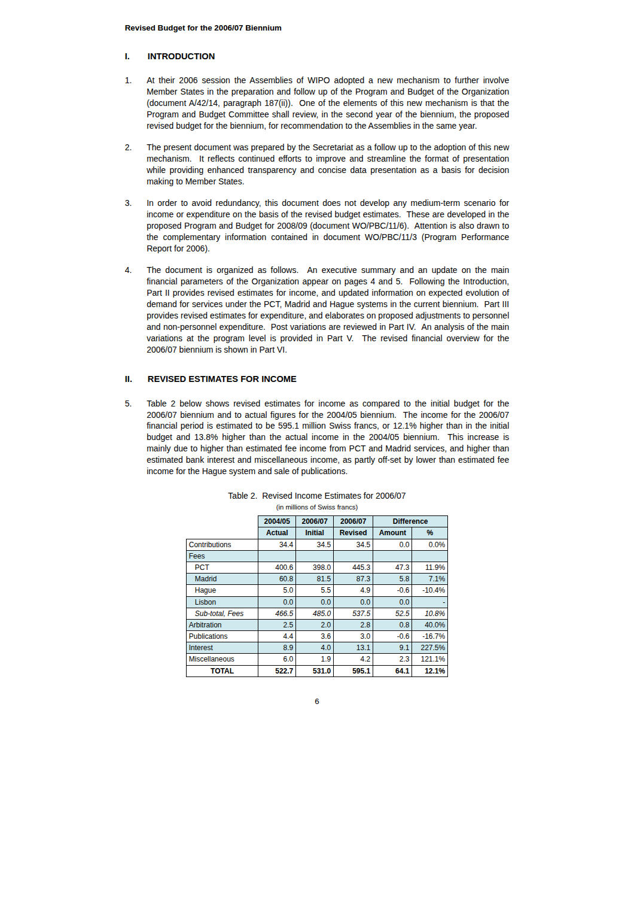Revised Budget for the 2006/07 Biennium
I. INTRODUCTION
1. At their 2006 session the Assemblies of WIPO adopted a new mechanism to further involve Member States in the preparation and follow up of the Program and Budget of the Organization (document A/42/14, paragraph 187(ii)). One of the elements of this new mechanism is that the Program and Budget Committee shall review, in the second year of the biennium, the proposed revised budget for the biennium, for recommendation to the Assemblies in the same year.
2. The present document was prepared by the Secretariat as a follow up to the adoption of this new mechanism. It reflects continued efforts to improve and streamline the format of presentation while providing enhanced transparency and concise data presentation as a basis for decision making to Member States.
3. In order to avoid redundancy, this document does not develop any medium-term scenario for income or expenditure on the basis of the revised budget estimates. These are developed in the proposed Program and Budget for 2008/09 (document WO/PBC/11/6). Attention is also drawn to the complementary information contained in document WO/PBC/11/3 (Program Performance Report for 2006).
4. The document is organized as follows. An executive summary and an update on the main financial parameters of the Organization appear on pages 4 and 5. Following the Introduction, Part II provides revised estimates for income, and updated information on expected evolution of demand for services under the PCT, Madrid and Hague systems in the current biennium. Part III provides revised estimates for expenditure, and elaborates on proposed adjustments to personnel and non-personnel expenditure. Post variations are reviewed in Part IV. An analysis of the main variations at the program level is provided in Part V. The revised financial overview for the 2006/07 biennium is shown in Part VI.
II. REVISED ESTIMATES FOR INCOME
5. Table 2 below shows revised estimates for income as compared to the initial budget for the 2006/07 biennium and to actual figures for the 2004/05 biennium. The income for the 2006/07 financial period is estimated to be 595.1 million Swiss francs, or 12.1% higher than in the initial budget and 13.8% higher than the actual income in the 2004/05 biennium. This increase is mainly due to higher than estimated fee income from PCT and Madrid services, and higher than estimated bank interest and miscellaneous income, as partly off-set by lower than estimated fee income for the Hague system and sale of publications.
Table 2. Revised Income Estimates for 2006/07
(in millions of Swiss francs)
| | 2004/05 | 2006/07 | 2006/07 | Difference |
| --- | --- | --- | --- | --- |
| | Actual | Initial | Revised | Amount | % |
| Contributions | 34.4 | 34.5 | 34.5 | 0.0 | 0.0% |
| Fees | | | | | |
| PCT | 400.6 | 398.0 | 445.3 | 47.3 | 11.9% |
| Madrid | 60.8 | 81.5 | 87.3 | 5.8 | 7.1% |
| Hague | 5.0 | 5.5 | 4.9 | -0.6 | -10.4% |
| Lisbon | 0.0 | 0.0 | 0.0 | 0.0 | - |
| Sub-total, Fees | 466.5 | 485.0 | 537.5 | 52.5 | 10.8% |
| Arbitration | 2.5 | 2.0 | 2.8 | 0.8 | 40.0% |
| Publications | 4.4 | 3.6 | 3.0 | -0.6 | -16.7% |
| Interest | 8.9 | 4.0 | 13.1 | 9.1 | 227.5% |
| Miscellaneous | 6.0 | 1.9 | 4.2 | 2.3 | 121.1% |
| TOTAL | 522.7 | 531.0 | 595.1 | 64.1 | 12.1% |
6